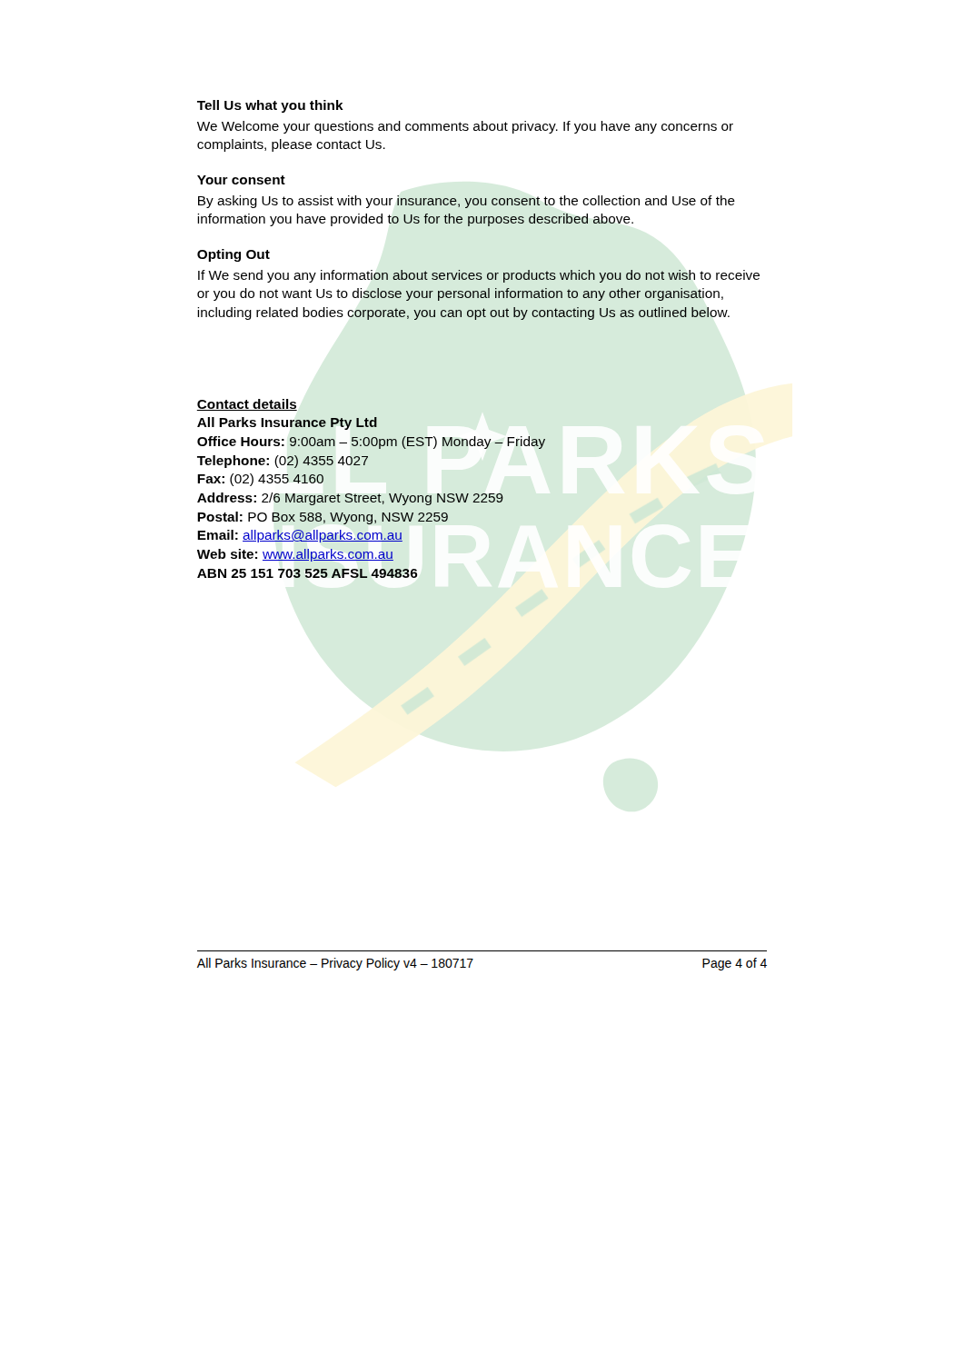ALL PARKS INSURANCE
Tell Us what you think
We Welcome your questions and comments about privacy. If you have any concerns or complaints, please contact Us.
Your consent
By asking Us to assist with your insurance, you consent to the collection and Use of the information you have provided to Us for the purposes described above.
Opting Out
If We send you any information about services or products which you do not wish to receive or you do not want Us to disclose your personal information to any other organisation, including related bodies corporate, you can opt out by contacting Us as outlined below.
Contact details
All Parks Insurance Pty Ltd
Office Hours: 9:00am – 5:00pm (EST) Monday – Friday
Telephone: (02) 4355 4027
Fax: (02) 4355 4160
Address: 2/6 Margaret Street, Wyong NSW 2259
Postal: PO Box 588, Wyong, NSW 2259
Email: allparks@allparks.com.au
Web site: www.allparks.com.au
ABN 25 151 703 525 AFSL 494836
All Parks Insurance – Privacy Policy v4 – 180717 Page 4 of 4